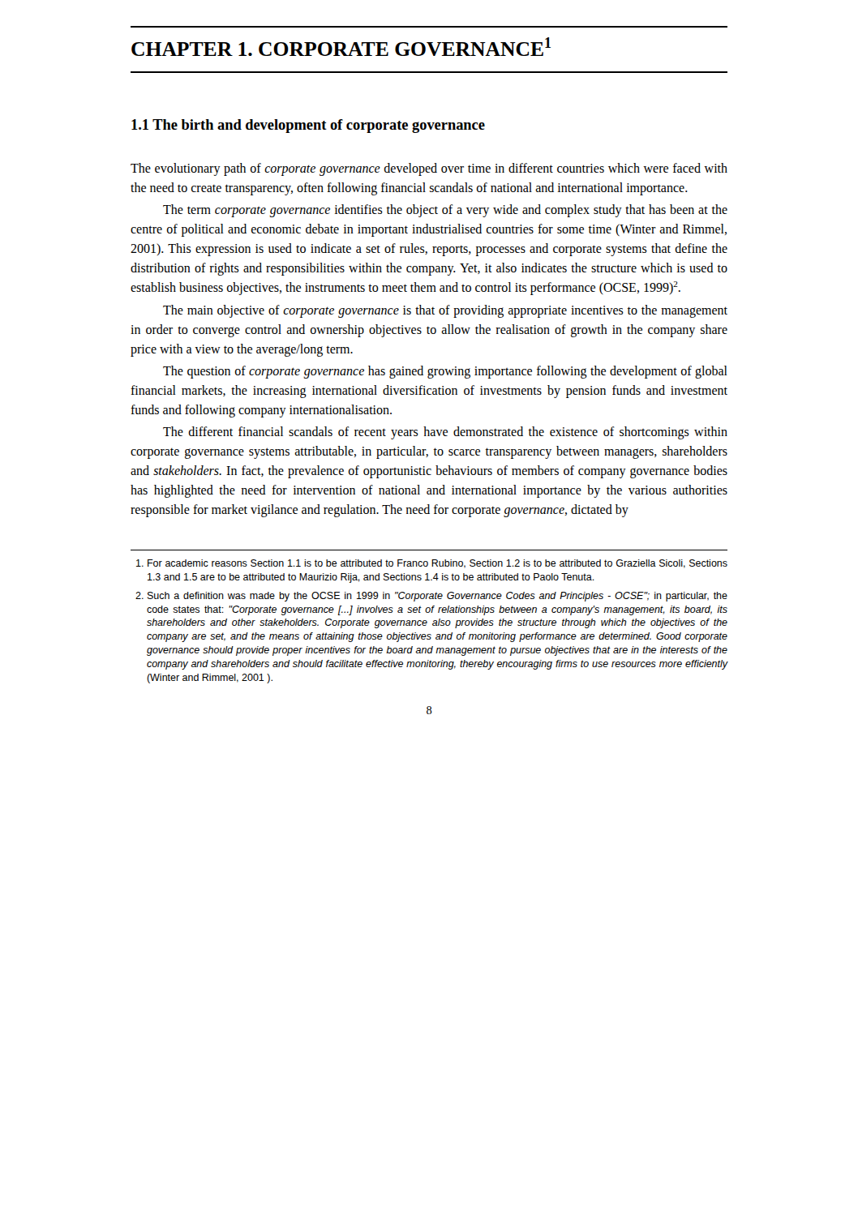CHAPTER 1. CORPORATE GOVERNANCE1
1.1 The birth and development of corporate governance
The evolutionary path of corporate governance developed over time in different countries which were faced with the need to create transparency, often following financial scandals of national and international importance.
The term corporate governance identifies the object of a very wide and complex study that has been at the centre of political and economic debate in important industrialised countries for some time (Winter and Rimmel, 2001). This expression is used to indicate a set of rules, reports, processes and corporate systems that define the distribution of rights and responsibilities within the company. Yet, it also indicates the structure which is used to establish business objectives, the instruments to meet them and to control its performance (OCSE, 1999)2.
The main objective of corporate governance is that of providing appropriate incentives to the management in order to converge control and ownership objectives to allow the realisation of growth in the company share price with a view to the average/long term.
The question of corporate governance has gained growing importance following the development of global financial markets, the increasing international diversification of investments by pension funds and investment funds and following company internationalisation.
The different financial scandals of recent years have demonstrated the existence of shortcomings within corporate governance systems attributable, in particular, to scarce transparency between managers, shareholders and stakeholders. In fact, the prevalence of opportunistic behaviours of members of company governance bodies has highlighted the need for intervention of national and international importance by the various authorities responsible for market vigilance and regulation. The need for corporate governance, dictated by
For academic reasons Section 1.1 is to be attributed to Franco Rubino, Section 1.2 is to be attributed to Graziella Sicoli, Sections 1.3 and 1.5 are to be attributed to Maurizio Rija, and Sections 1.4 is to be attributed to Paolo Tenuta.
Such a definition was made by the OCSE in 1999 in "Corporate Governance Codes and Principles - OCSE"; in particular, the code states that: "Corporate governance [...] involves a set of relationships between a company's management, its board, its shareholders and other stakeholders. Corporate governance also provides the structure through which the objectives of the company are set, and the means of attaining those objectives and of monitoring performance are determined. Good corporate governance should provide proper incentives for the board and management to pursue objectives that are in the interests of the company and shareholders and should facilitate effective monitoring, thereby encouraging firms to use resources more efficiently (Winter and Rimmel, 2001 ).
8